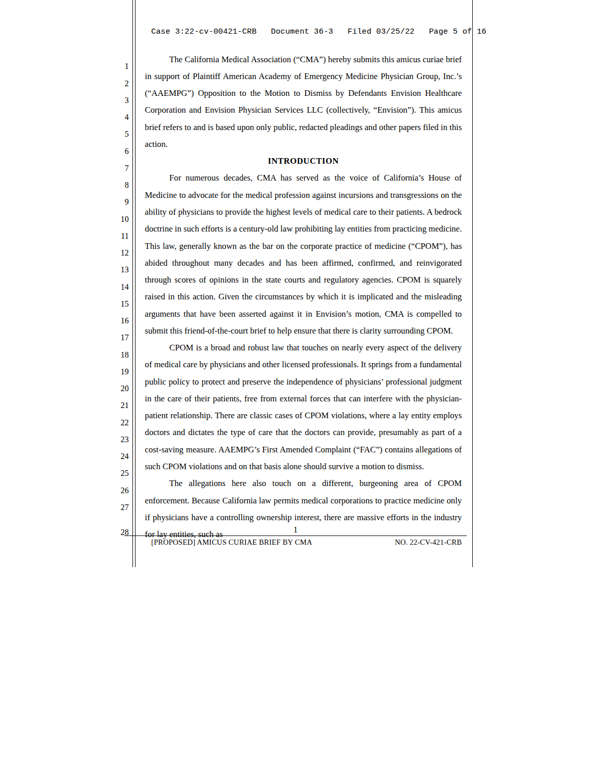Case 3:22-cv-00421-CRB Document 36-3 Filed 03/25/22 Page 5 of 16
1
2
3
4
5
6
7
8
9
10
11
12
13
14
15
16
17
18
19
20
21
22
23
24
25
26
27
The California Medical Association (“CMA”) hereby submits this amicus curiae brief in support of Plaintiff American Academy of Emergency Medicine Physician Group, Inc.’s (“AAEMPG”) Opposition to the Motion to Dismiss by Defendants Envision Healthcare Corporation and Envision Physician Services LLC (collectively, “Envision”). This amicus brief refers to and is based upon only public, redacted pleadings and other papers filed in this action.
INTRODUCTION
For numerous decades, CMA has served as the voice of California’s House of Medicine to advocate for the medical profession against incursions and transgressions on the ability of physicians to provide the highest levels of medical care to their patients. A bedrock doctrine in such efforts is a century-old law prohibiting lay entities from practicing medicine. This law, generally known as the bar on the corporate practice of medicine (“CPOM”), has abided throughout many decades and has been affirmed, confirmed, and reinvigorated through scores of opinions in the state courts and regulatory agencies. CPOM is squarely raised in this action. Given the circumstances by which it is implicated and the misleading arguments that have been asserted against it in Envision’s motion, CMA is compelled to submit this friend-of-the-court brief to help ensure that there is clarity surrounding CPOM.
CPOM is a broad and robust law that touches on nearly every aspect of the delivery of medical care by physicians and other licensed professionals. It springs from a fundamental public policy to protect and preserve the independence of physicians’ professional judgment in the care of their patients, free from external forces that can interfere with the physician-patient relationship. There are classic cases of CPOM violations, where a lay entity employs doctors and dictates the type of care that the doctors can provide, presumably as part of a cost-saving measure. AAEMPG’s First Amended Complaint (“FAC”) contains allegations of such CPOM violations and on that basis alone should survive a motion to dismiss.
The allegations here also touch on a different, burgeoning area of CPOM enforcement. Because California law permits medical corporations to practice medicine only if physicians have a controlling ownership interest, there are massive efforts in the industry for lay entities, such as
28
1
[PROPOSED] AMICUS CURIAE BRIEF BY CMA NO. 22-CV-421-CRB